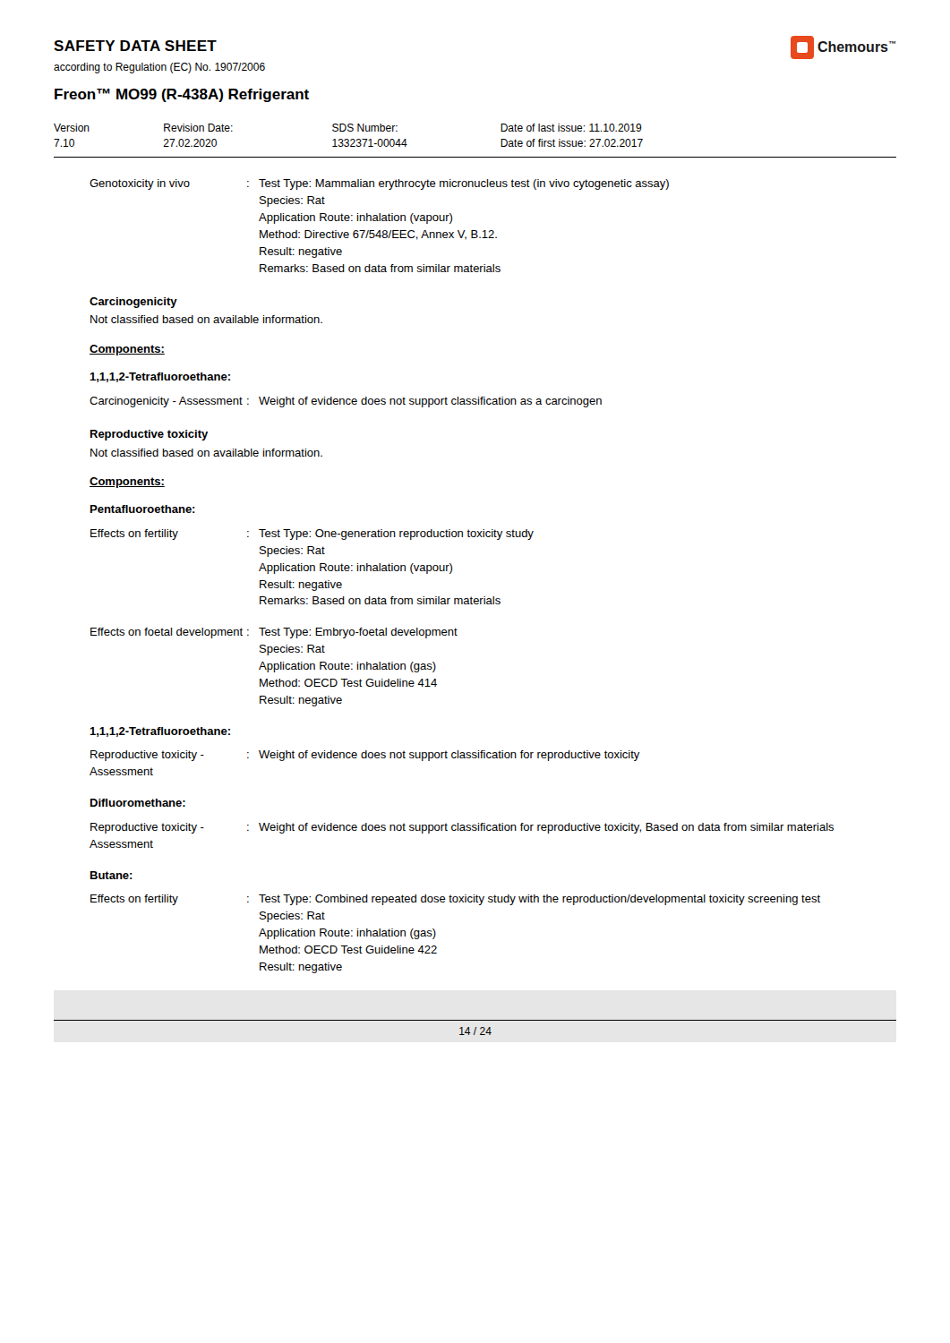Chemours™
SAFETY DATA SHEET
according to Regulation (EC) No. 1907/2006
Freon™ MO99 (R-438A) Refrigerant
| Version 7.10 | Revision Date: 27.02.2020 | SDS Number: 1332371-00044 | Date of last issue: 11.10.2019 Date of first issue: 27.02.2017 |
Genotoxicity in vivo
:
Test Type: Mammalian erythrocyte micronucleus test (in vivo cytogenetic assay)
Species: Rat
Application Route: inhalation (vapour)
Method: Directive 67/548/EEC, Annex V, B.12.
Result: negative
Remarks: Based on data from similar materials
Carcinogenicity
Not classified based on available information.
Components:
1,1,1,2-Tetrafluoroethane:
Carcinogenicity - Assessment
:
Weight of evidence does not support classification as a carcinogen
Reproductive toxicity
Not classified based on available information.
Components:
Pentafluoroethane:
Effects on fertility
:
Test Type: One-generation reproduction toxicity study
Species: Rat
Application Route: inhalation (vapour)
Result: negative
Remarks: Based on data from similar materials
Effects on foetal development
:
Test Type: Embryo-foetal development
Species: Rat
Application Route: inhalation (gas)
Method: OECD Test Guideline 414
Result: negative
1,1,1,2-Tetrafluoroethane:
Reproductive toxicity - Assessment
:
Weight of evidence does not support classification for reproductive toxicity
Difluoromethane:
Reproductive toxicity - Assessment
:
Weight of evidence does not support classification for reproductive toxicity, Based on data from similar materials
Butane:
Effects on fertility
:
Test Type: Combined repeated dose toxicity study with the reproduction/developmental toxicity screening test
Species: Rat
Application Route: inhalation (gas)
Method: OECD Test Guideline 422
Result: negative
14 / 24